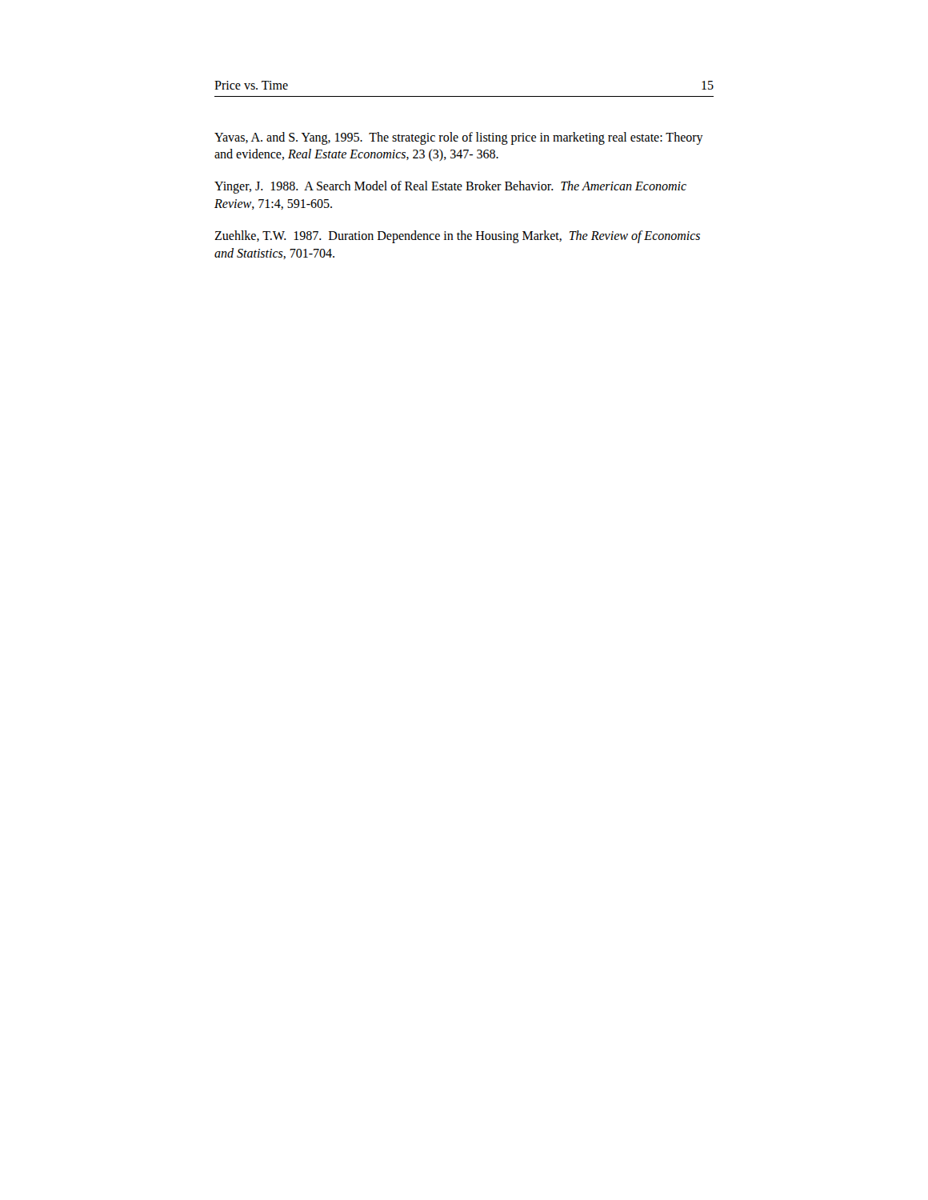Price vs. Time 15
Yavas, A. and S. Yang, 1995. The strategic role of listing price in marketing real estate: Theory and evidence, Real Estate Economics, 23 (3), 347- 368.
Yinger, J. 1988. A Search Model of Real Estate Broker Behavior. The American Economic Review, 71:4, 591-605.
Zuehlke, T.W. 1987. Duration Dependence in the Housing Market, The Review of Economics and Statistics, 701-704.